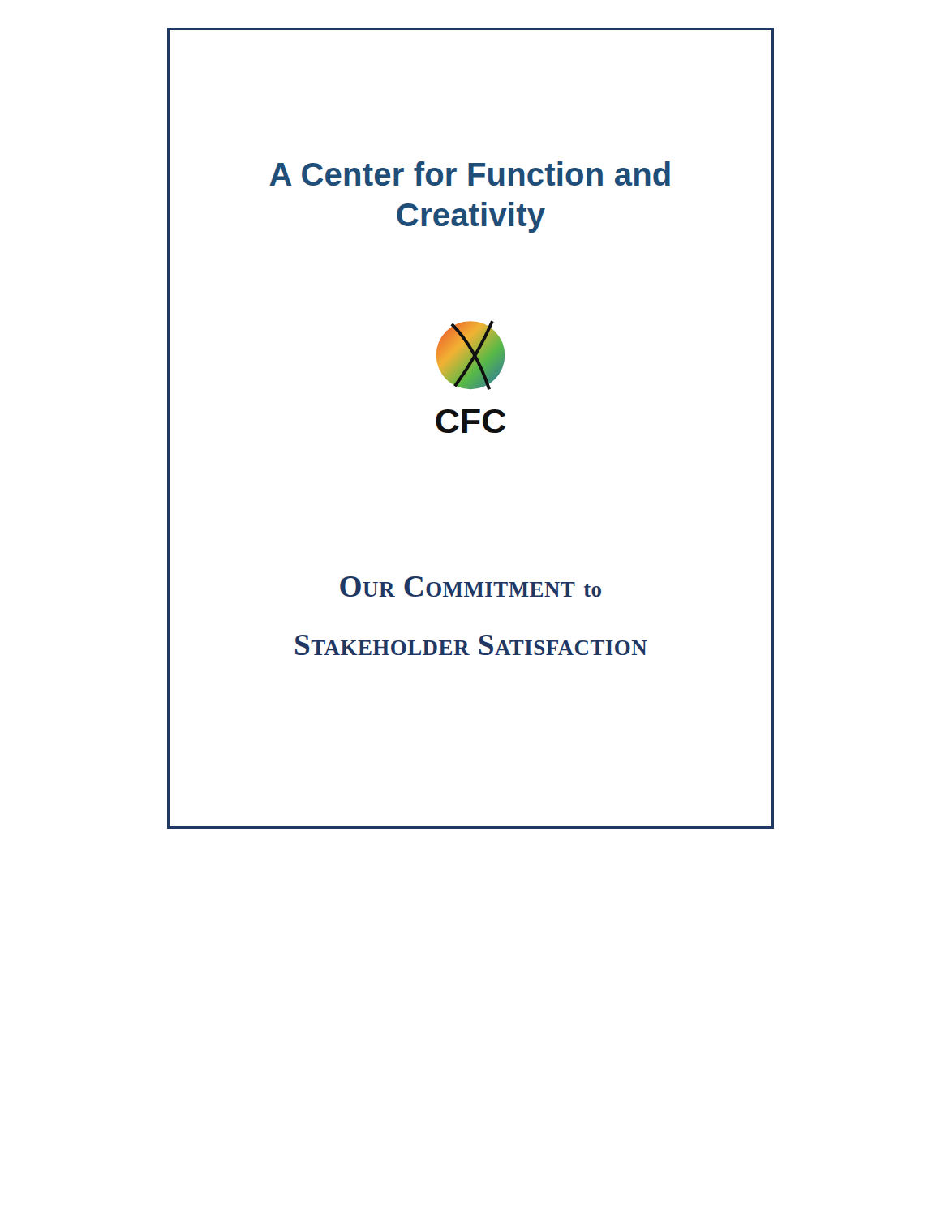A Center for Function and Creativity
Our Commitment to Stakeholder Satisfaction